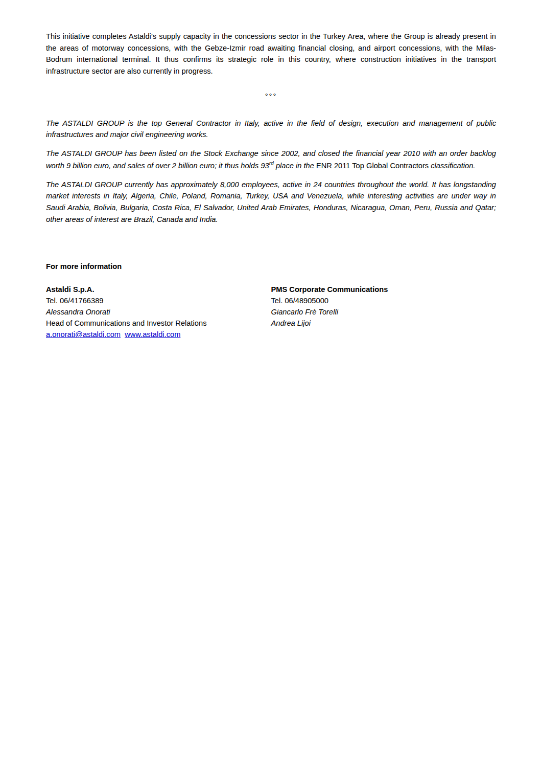This initiative completes Astaldi’s supply capacity in the concessions sector in the Turkey Area, where the Group is already present in the areas of motorway concessions, with the Gebze-Izmir road awaiting financial closing, and airport concessions, with the Milas-Bodrum international terminal. It thus confirms its strategic role in this country, where construction initiatives in the transport infrastructure sector are also currently in progress.
°°°
The ASTALDI GROUP is the top General Contractor in Italy, active in the field of design, execution and management of public infrastructures and major civil engineering works.
The ASTALDI GROUP has been listed on the Stock Exchange since 2002, and closed the financial year 2010 with an order backlog worth 9 billion euro, and sales of over 2 billion euro; it thus holds 93rd place in the ENR 2011 Top Global Contractors classification.
The ASTALDI GROUP currently has approximately 8,000 employees, active in 24 countries throughout the world. It has longstanding market interests in Italy, Algeria, Chile, Poland, Romania, Turkey, USA and Venezuela, while interesting activities are under way in Saudi Arabia, Bolivia, Bulgaria, Costa Rica, El Salvador, United Arab Emirates, Honduras, Nicaragua, Oman, Peru, Russia and Qatar; other areas of interest are Brazil, Canada and India.
For more information
| Astaldi S.p.A. Tel. 06/41766389 Alessandra Onorati Head of Communications and Investor Relations a.onorati@astaldi.com www.astaldi.com | PMS Corporate Communications Tel. 06/48905000 Giancarlo Frè Torelli Andrea Lijoi |